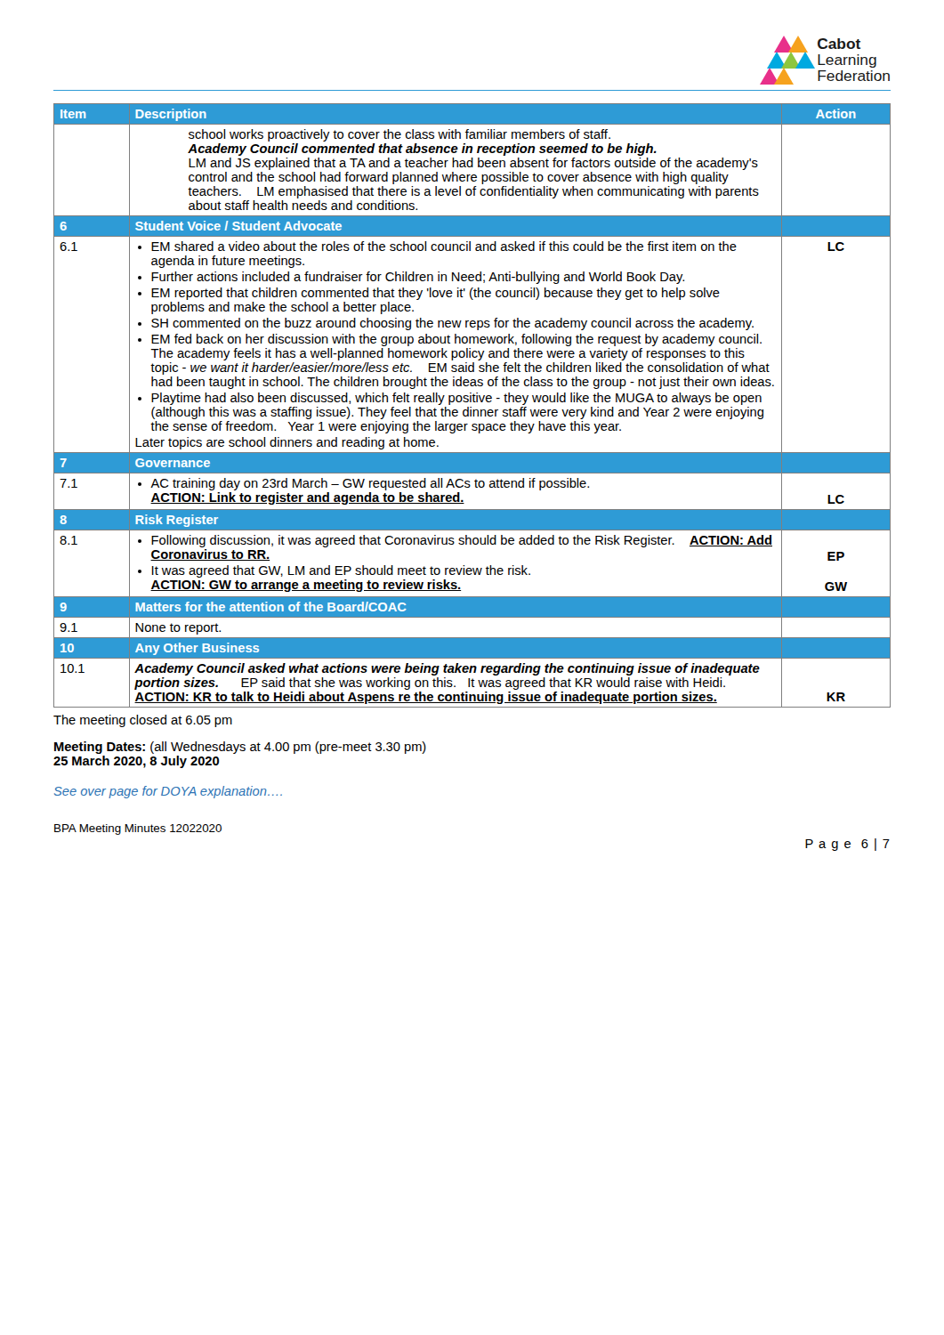Cabot
Learning
Federation
| Item | Description | Action |
| --- | --- | --- |
| | school works proactively to cover the class with familiar members of staff. Academy Council commented that absence in reception seemed to be high. LM and JS explained that a TA and a teacher had been absent for factors outside of the academy's control and the school had forward planned where possible to cover absence with high quality teachers. LM emphasised that there is a level of confidentiality when communicating with parents about staff health needs and conditions. | |
| 6 | Student Voice / Student Advocate | |
| 6.1 | EM shared a video about the roles of the school council and asked if this could be the first item on the agenda in future meetings. Further actions included a fundraiser for Children in Need; Anti-bullying and World Book Day. EM reported that children commented that they 'love it' (the council) because they get to help solve problems and make the school a better place. SH commented on the buzz around choosing the new reps for the academy council across the academy. EM fed back on her discussion with the group about homework, following the request by academy council. The academy feels it has a well-planned homework policy and there were a variety of responses to this topic - we want it harder/easier/more/less etc. EM said she felt the children liked the consolidation of what had been taught in school. The children brought the ideas of the class to the group - not just their own ideas. Playtime had also been discussed, which felt really positive - they would like the MUGA to always be open (although this was a staffing issue). They feel that the dinner staff were very kind and Year 2 were enjoying the sense of freedom. Year 1 were enjoying the larger space they have this year. Later topics are school dinners and reading at home. | LC |
| 7 | Governance | |
| 7.1 | AC training day on 23rd March – GW requested all ACs to attend if possible. ACTION: Link to register and agenda to be shared. | LC |
| 8 | Risk Register | |
| 8.1 | Following discussion, it was agreed that Coronavirus should be added to the Risk Register. ACTION: Add Coronavirus to RR. It was agreed that GW, LM and EP should meet to review the risk. ACTION: GW to arrange a meeting to review risks. | EP GW |
| 9 | Matters for the attention of the Board/COAC | |
| 9.1 | None to report. | |
| 10 | Any Other Business | |
| 10.1 | Academy Council asked what actions were being taken regarding the continuing issue of inadequate portion sizes. EP said that she was working on this. It was agreed that KR would raise with Heidi. ACTION: KR to talk to Heidi about Aspens re the continuing issue of inadequate portion sizes. | KR |
The meeting closed at 6.05 pm
Meeting Dates: (all Wednesdays at 4.00 pm (pre-meet 3.30 pm)
25 March 2020, 8 July 2020
See over page for DOYA explanation….
BPA Meeting Minutes 12022020
P a g e 6 | 7